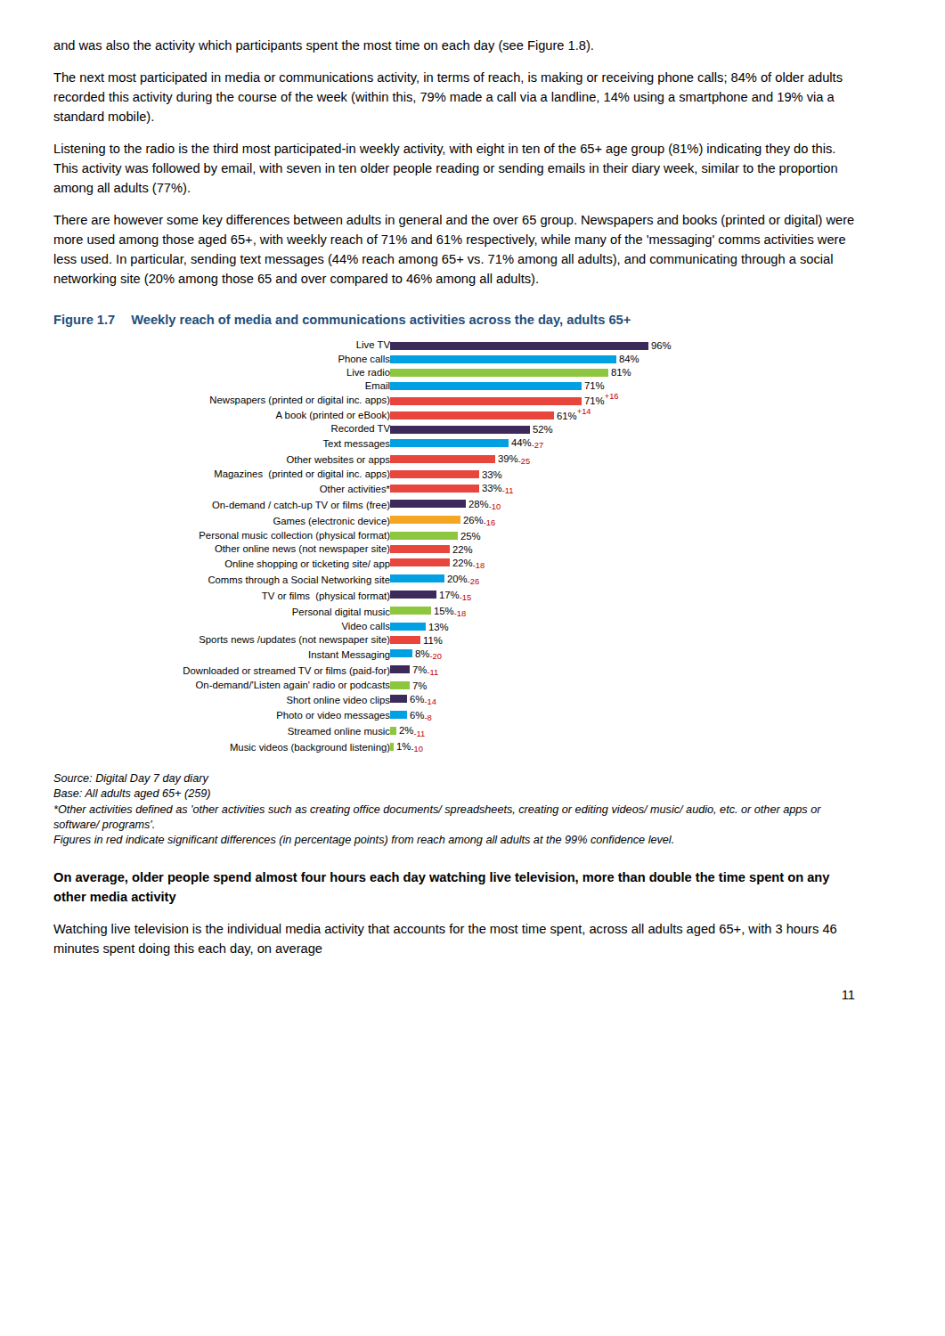and was also the activity which participants spent the most time on each day (see Figure 1.8).
The next most participated in media or communications activity, in terms of reach, is making or receiving phone calls; 84% of older adults recorded this activity during the course of the week (within this, 79% made a call via a landline, 14% using a smartphone and 19% via a standard mobile).
Listening to the radio is the third most participated-in weekly activity, with eight in ten of the 65+ age group (81%) indicating they do this. This activity was followed by email, with seven in ten older people reading or sending emails in their diary week, similar to the proportion among all adults (77%).
There are however some key differences between adults in general and the over 65 group. Newspapers and books (printed or digital) were more used among those aged 65+, with weekly reach of 71% and 61% respectively, while many of the 'messaging' comms activities were less used. In particular, sending text messages (44% reach among 65+ vs. 71% among all adults), and communicating through a social networking site (20% among those 65 and over compared to 46% among all adults).
Figure 1.7 Weekly reach of media and communications activities across the day, adults 65+
| Live TV | 96% |
| Phone calls | 84% |
| Live radio | 81% |
| Email | 71% |
| Newspapers (printed or digital inc. apps) | 71% +16 |
| A book (printed or eBook) | 61% +14 |
| Recorded TV | 52% |
| Text messages | 44% -27 |
| Other websites or apps | 39% -25 |
| Magazines (printed or digital inc. apps) | 33% |
| Other activities* | 33% -11 |
| On-demand / catch-up TV or films (free) | 28% -10 |
| Games (electronic device) | 26% -16 |
| Personal music collection (physical format) | 25% |
| Other online news (not newspaper site) | 22% |
| Online shopping or ticketing site/ app | 22% -18 |
| Comms through a Social Networking site | 20% -26 |
| TV or films (physical format) | 17% -15 |
| Personal digital music | 15% -18 |
| Video calls | 13% |
| Sports news /updates (not newspaper site) | 11% |
| Instant Messaging | 8% -20 |
| Downloaded or streamed TV or films (paid-for) | 7% -11 |
| On-demand/'Listen again' radio or podcasts | 7% |
| Short online video clips | 6% -14 |
| Photo or video messages | 6% -8 |
| Streamed online music | 2% -11 |
| Music videos (background listening) | 1% -10 |
Source: Digital Day 7 day diary
Base: All adults aged 65+ (259)
*Other activities defined as 'other activities such as creating office documents/ spreadsheets, creating or editing videos/ music/ audio, etc. or other apps or software/ programs'.
Figures in red indicate significant differences (in percentage points) from reach among all adults at the 99% confidence level.
On average, older people spend almost four hours each day watching live television, more than double the time spent on any other media activity
Watching live television is the individual media activity that accounts for the most time spent, across all adults aged 65+, with 3 hours 46 minutes spent doing this each day, on average
11